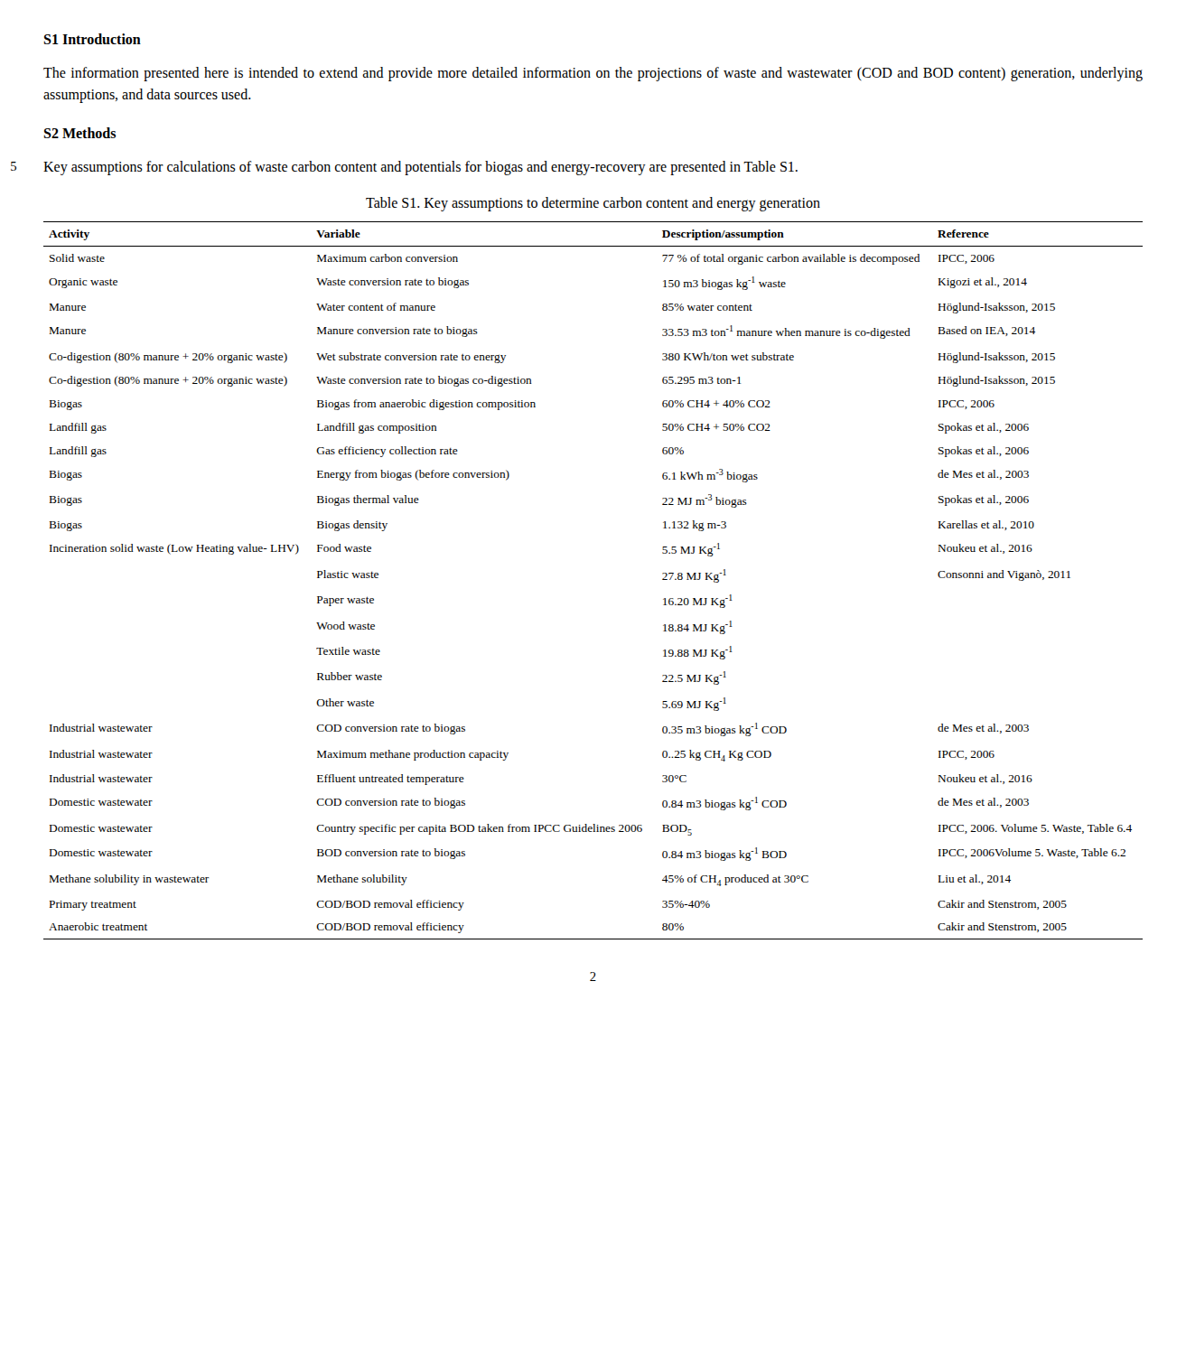S1 Introduction
The information presented here is intended to extend and provide more detailed information on the projections of waste and wastewater (COD and BOD content) generation, underlying assumptions, and data sources used.
S2 Methods
5 Key assumptions for calculations of waste carbon content and potentials for biogas and energy-recovery are presented in Table S1.
Table S1. Key assumptions to determine carbon content and energy generation
| Activity | Variable | Description/assumption | Reference |
| --- | --- | --- | --- |
| Solid waste | Maximum carbon conversion | 77 % of total organic carbon available is decomposed | IPCC, 2006 |
| Organic waste | Waste conversion rate to biogas | 150 m3 biogas kg -1 waste | Kigozi et al., 2014 |
| Manure | Water content of manure | 85% water content | Höglund-Isaksson, 2015 |
| Manure | Manure conversion rate to biogas | 33.53 m3 ton -1 manure when manure is co-digested | Based on IEA, 2014 |
| Co-digestion (80% manure + 20% organic waste) | Wet substrate conversion rate to energy | 380 KWh/ton wet substrate | Höglund-Isaksson, 2015 |
| Co-digestion (80% manure + 20% organic waste) | Waste conversion rate to biogas co-digestion | 65.295 m3 ton-1 | Höglund-Isaksson, 2015 |
| Biogas | Biogas from anaerobic digestion composition | 60% CH4 + 40% CO2 | IPCC, 2006 |
| Landfill gas | Landfill gas composition | 50% CH4 + 50% CO2 | Spokas et al., 2006 |
| Landfill gas | Gas efficiency collection rate | 60% | Spokas et al., 2006 |
| Biogas | Energy from biogas (before conversion) | 6.1 kWh m -3 biogas | de Mes et al., 2003 |
| Biogas | Biogas thermal value | 22 MJ m -3 biogas | Spokas et al., 2006 |
| Biogas | Biogas density | 1.132 kg m-3 | Karellas et al., 2010 |
| Incineration solid waste (Low Heating value- LHV) | Food waste | 5.5 MJ Kg -1 | Noukeu et al., 2016 |
| Plastic waste | 27.8 MJ Kg -1 | Consonni and Viganò, 2011 |
| Paper waste | 16.20 MJ Kg -1 |
| Wood waste | 18.84 MJ Kg -1 |
| Textile waste | 19.88 MJ Kg -1 |
| Rubber waste | 22.5 MJ Kg -1 |
| Other waste | 5.69 MJ Kg -1 |
| Industrial wastewater | COD conversion rate to biogas | 0.35 m3 biogas kg -1 COD | de Mes et al., 2003 |
| Industrial wastewater | Maximum methane production capacity | 0..25 kg CH 4 Kg COD | IPCC, 2006 |
| Industrial wastewater | Effluent untreated temperature | 30°C | Noukeu et al., 2016 |
| Domestic wastewater | COD conversion rate to biogas | 0.84 m3 biogas kg -1 COD | de Mes et al., 2003 |
| Domestic wastewater | Country specific per capita BOD taken from IPCC Guidelines 2006 | BOD 5 | IPCC, 2006. Volume 5. Waste, Table 6.4 |
| Domestic wastewater | BOD conversion rate to biogas | 0.84 m3 biogas kg -1 BOD | IPCC, 2006Volume 5. Waste, Table 6.2 |
| Methane solubility in wastewater | Methane solubility | 45% of CH 4 produced at 30°C | Liu et al., 2014 |
| Primary treatment | COD/BOD removal efficiency | 35%-40% | Cakir and Stenstrom, 2005 |
| Anaerobic treatment | COD/BOD removal efficiency | 80% | Cakir and Stenstrom, 2005 |
2